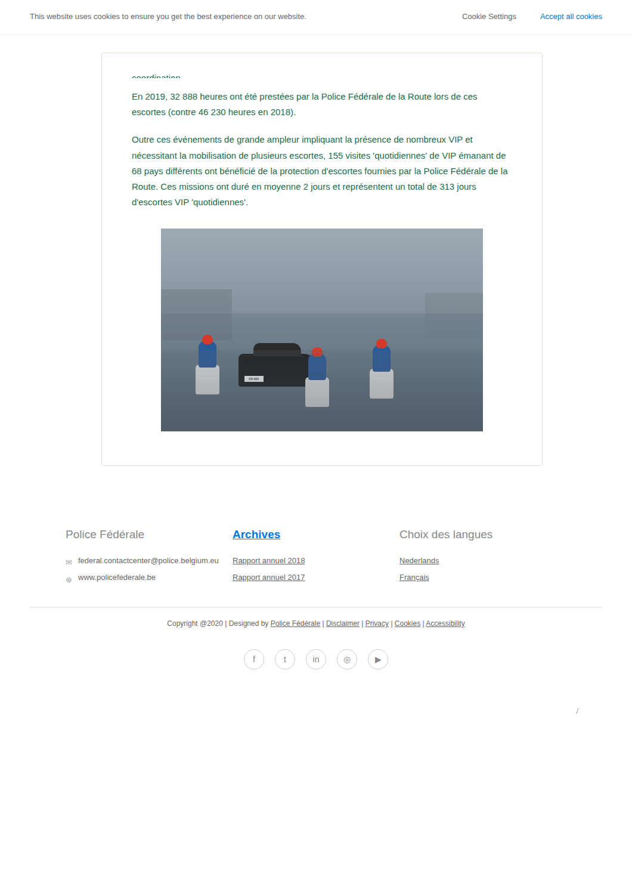This website uses cookies to ensure you get the best experience on our website.
Cookie Settings Accept all cookies
coordination.
En 2019, 32 888 heures ont été prestées par la Police Fédérale de la Route lors de ces escortes (contre 46 230 heures en 2018).
Outre ces événements de grande ampleur impliquant la présence de nombreux VIP et nécessitant la mobilisation de plusieurs escortes, 155 visites 'quotidiennes' de VIP émanant de 68 pays différents ont bénéficié de la protection d'escortes fournies par la Police Fédérale de la Route. Ces missions ont duré en moyenne 2 jours et représentent un total de 313 jours d'escortes VIP 'quotidiennes'.
KR 689
Police Fédérale
✉ federal.contactcenter@police.belgium.eu
⊕ www.policefederale.be
Archives
Rapport annuel 2018
Rapport annuel 2017
Choix des langues
Nederlands
Français
Copyright @2020 | Designed by Police Fédérale | Disclaimer | Privacy | Cookies | Accessibility
f t in ◎ ▶
/